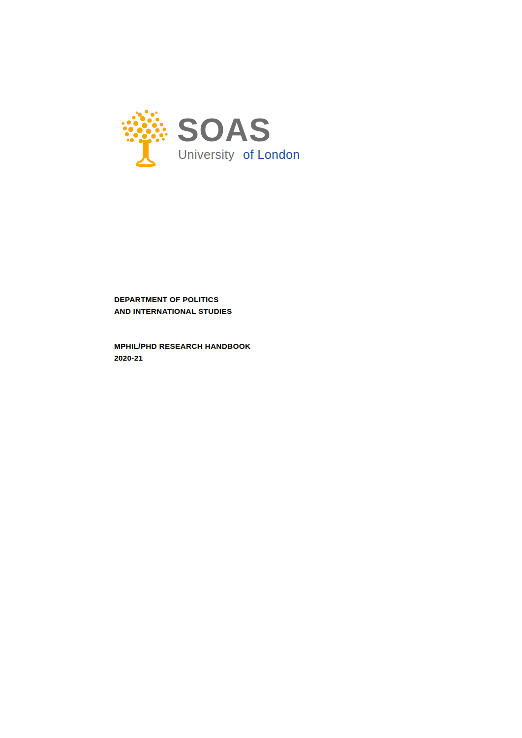SOAS University of London
DEPARTMENT OF POLITICS
AND INTERNATIONAL STUDIES
MPHIL/PHD RESEARCH HANDBOOK
2020-21